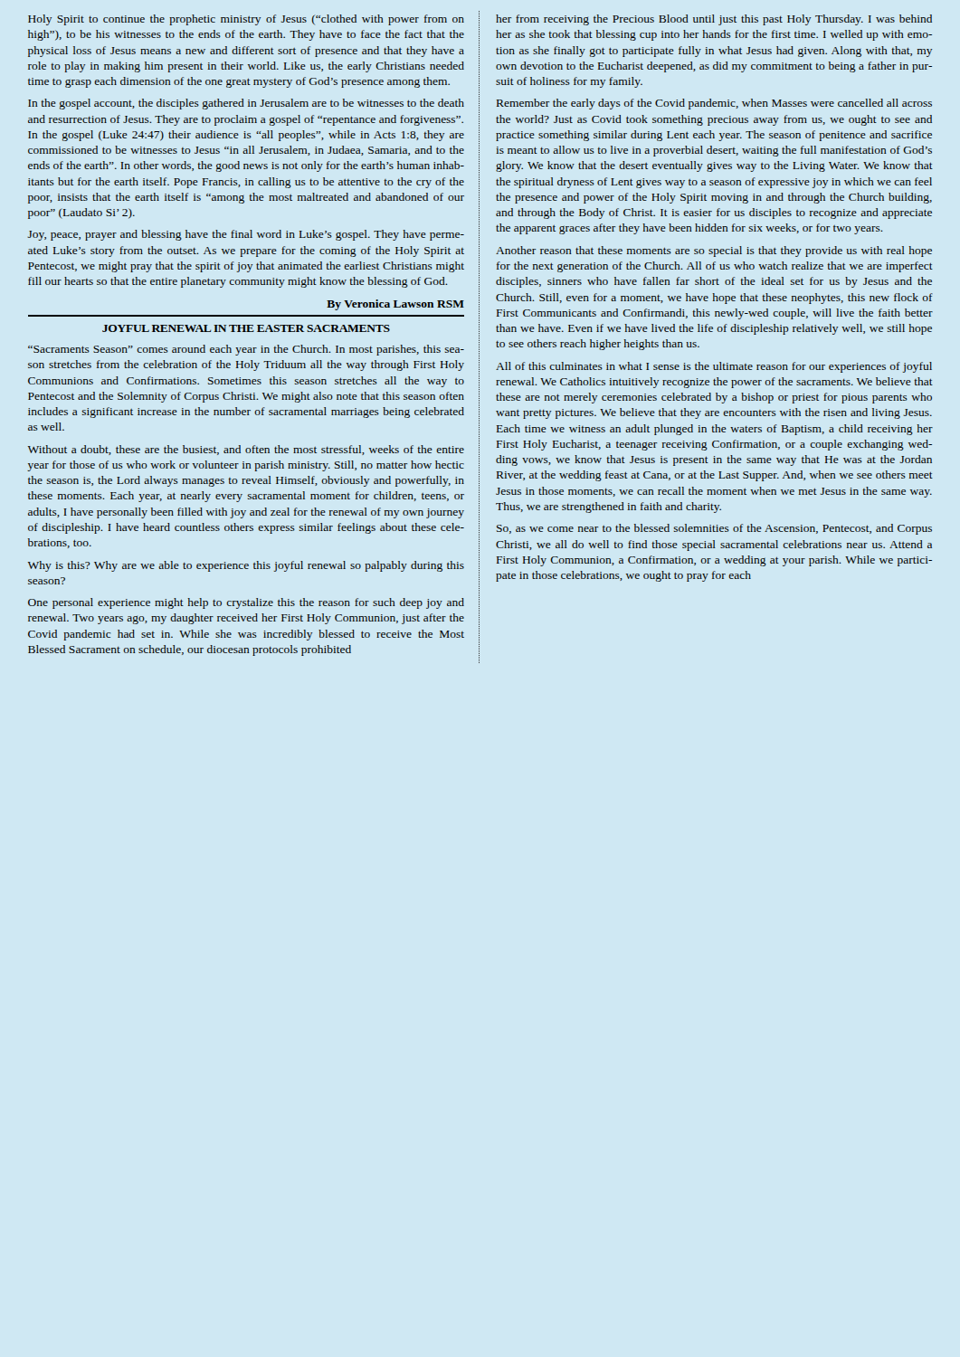Holy Spirit to continue the prophetic ministry of Jesus (“clothed with power from on high”), to be his witnesses to the ends of the earth. They have to face the fact that the physical loss of Jesus means a new and different sort of presence and that they have a role to play in making him present in their world. Like us, the early Christians needed time to grasp each dimension of the one great mystery of God’s presence among them.
In the gospel account, the disciples gathered in Jerusalem are to be witnesses to the death and resurrection of Jesus. They are to proclaim a gospel of “repentance and forgiveness”. In the gospel (Luke 24:47) their audience is “all peoples”, while in Acts 1:8, they are commissioned to be witnesses to Jesus “in all Jerusalem, in Judaea, Samaria, and to the ends of the earth”. In other words, the good news is not only for the earth’s human inhabitants but for the earth itself. Pope Francis, in calling us to be attentive to the cry of the poor, insists that the earth itself is “among the most maltreated and abandoned of our poor” (Laudato Si’ 2).
Joy, peace, prayer and blessing have the final word in Luke’s gospel. They have permeated Luke’s story from the outset. As we prepare for the coming of the Holy Spirit at Pentecost, we might pray that the spirit of joy that animated the earliest Christians might fill our hearts so that the entire planetary community might know the blessing of God.
By Veronica Lawson RSM
JOYFUL RENEWAL IN THE EASTER SACRAMENTS
“Sacraments Season” comes around each year in the Church. In most parishes, this season stretches from the celebration of the Holy Triduum all the way through First Holy Communions and Confirmations. Sometimes this season stretches all the way to Pentecost and the Solemnity of Corpus Christi. We might also note that this season often includes a significant increase in the number of sacramental marriages being celebrated as well.
Without a doubt, these are the busiest, and often the most stressful, weeks of the entire year for those of us who work or volunteer in parish ministry. Still, no matter how hectic the season is, the Lord always manages to reveal Himself, obviously and powerfully, in these moments. Each year, at nearly every sacramental moment for children, teens, or adults, I have personally been filled with joy and zeal for the renewal of my own journey of discipleship. I have heard countless others express similar feelings about these celebrations, too.
Why is this? Why are we able to experience this joyful renewal so palpably during this season?
One personal experience might help to crystalize this the reason for such deep joy and renewal. Two years ago, my daughter received her First Holy Communion, just after the Covid pandemic had set in. While she was incredibly blessed to receive the Most Blessed Sacrament on schedule, our diocesan protocols prohibited
her from receiving the Precious Blood until just this past Holy Thursday. I was behind her as she took that blessing cup into her hands for the first time. I welled up with emotion as she finally got to participate fully in what Jesus had given. Along with that, my own devotion to the Eucharist deepened, as did my commitment to being a father in pursuit of holiness for my family.
Remember the early days of the Covid pandemic, when Masses were cancelled all across the world? Just as Covid took something precious away from us, we ought to see and practice something similar during Lent each year. The season of penitence and sacrifice is meant to allow us to live in a proverbial desert, waiting the full manifestation of God’s glory. We know that the desert eventually gives way to the Living Water. We know that the spiritual dryness of Lent gives way to a season of expressive joy in which we can feel the presence and power of the Holy Spirit moving in and through the Church building, and through the Body of Christ. It is easier for us disciples to recognize and appreciate the apparent graces after they have been hidden for six weeks, or for two years.
Another reason that these moments are so special is that they provide us with real hope for the next generation of the Church. All of us who watch realize that we are imperfect disciples, sinners who have fallen far short of the ideal set for us by Jesus and the Church. Still, even for a moment, we have hope that these neophytes, this new flock of First Communicants and Confirmandi, this newly-wed couple, will live the faith better than we have. Even if we have lived the life of discipleship relatively well, we still hope to see others reach higher heights than us.
All of this culminates in what I sense is the ultimate reason for our experiences of joyful renewal. We Catholics intuitively recognize the power of the sacraments. We believe that these are not merely ceremonies celebrated by a bishop or priest for pious parents who want pretty pictures. We believe that they are encounters with the risen and living Jesus. Each time we witness an adult plunged in the waters of Baptism, a child receiving her First Holy Eucharist, a teenager receiving Confirmation, or a couple exchanging wedding vows, we know that Jesus is present in the same way that He was at the Jordan River, at the wedding feast at Cana, or at the Last Supper. And, when we see others meet Jesus in those moments, we can recall the moment when we met Jesus in the same way. Thus, we are strengthened in faith and charity.
So, as we come near to the blessed solemnities of the Ascension, Pentecost, and Corpus Christi, we all do well to find those special sacramental celebrations near us. Attend a First Holy Communion, a Confirmation, or a wedding at your parish. While we participate in those celebrations, we ought to pray for each